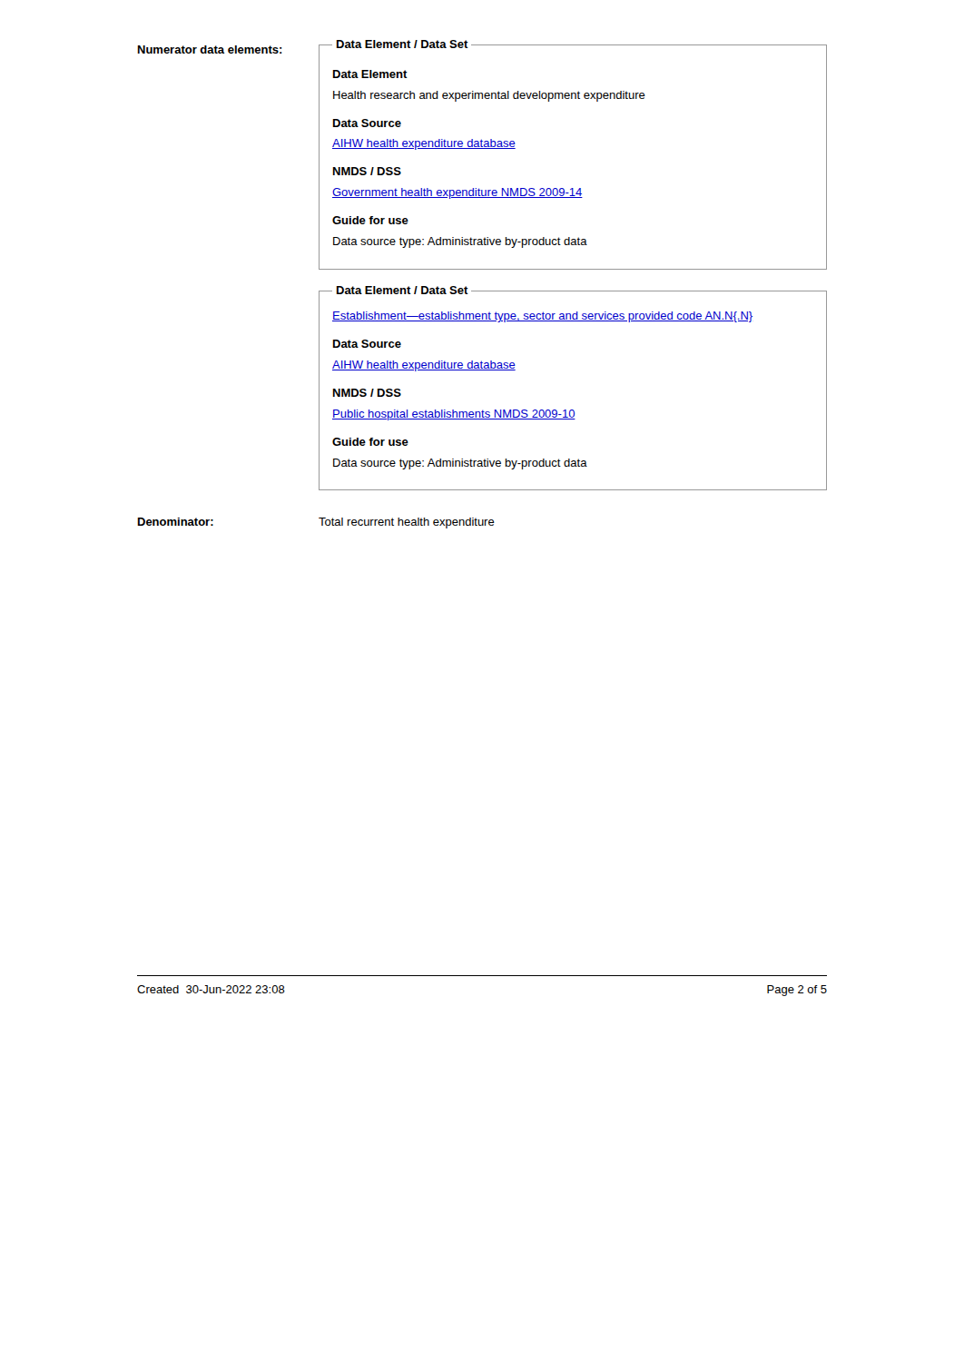Numerator data elements:
Data Element / Data Set
Data Element
Health research and experimental development expenditure
Data Source
AIHW health expenditure database
NMDS / DSS
Government health expenditure NMDS 2009-14
Guide for use
Data source type: Administrative by-product data
Data Element / Data Set
Establishment—establishment type, sector and services provided code AN.N{.N}
Data Source
AIHW health expenditure database
NMDS / DSS
Public hospital establishments NMDS 2009-10
Guide for use
Data source type: Administrative by-product data
Denominator:
Total recurrent health expenditure
Created 30-Jun-2022 23:08
Page 2 of 5